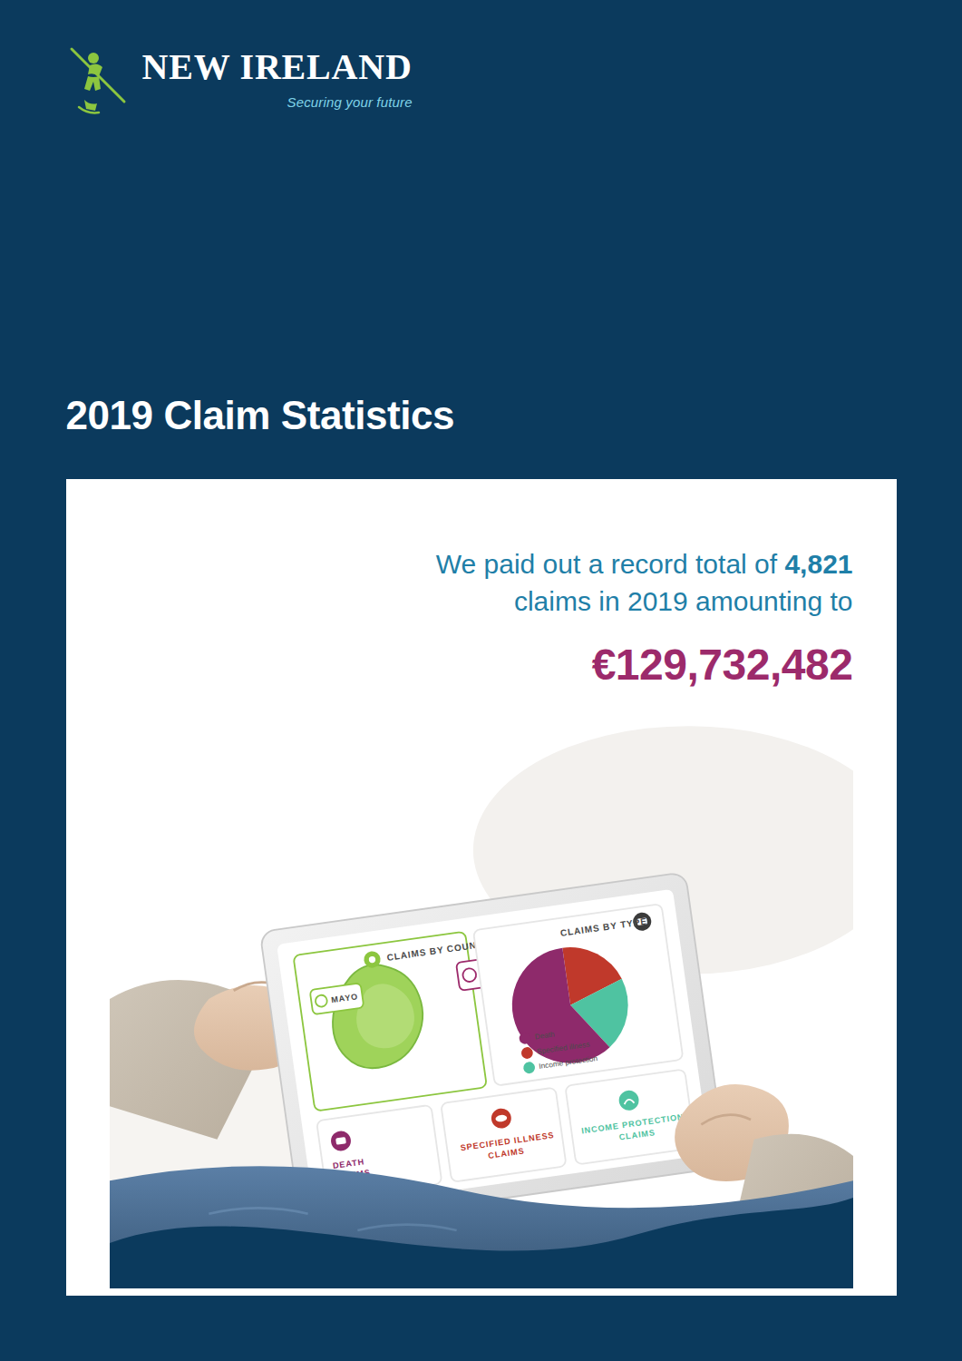NEW IRELAND
Securing your future
2019 Claim Statistics
We paid out a record total of 4,821
claims in 2019 amounting to €129,732,482
CLAIMS BY COUNTY MAYO DEATH CLAIMS CLAIMS BY TYPE Death Specified illness Income protection DEATH CLAIMS SPECIFIED ILLNESS CLAIMS INCOME PROTECTION CLAIMS